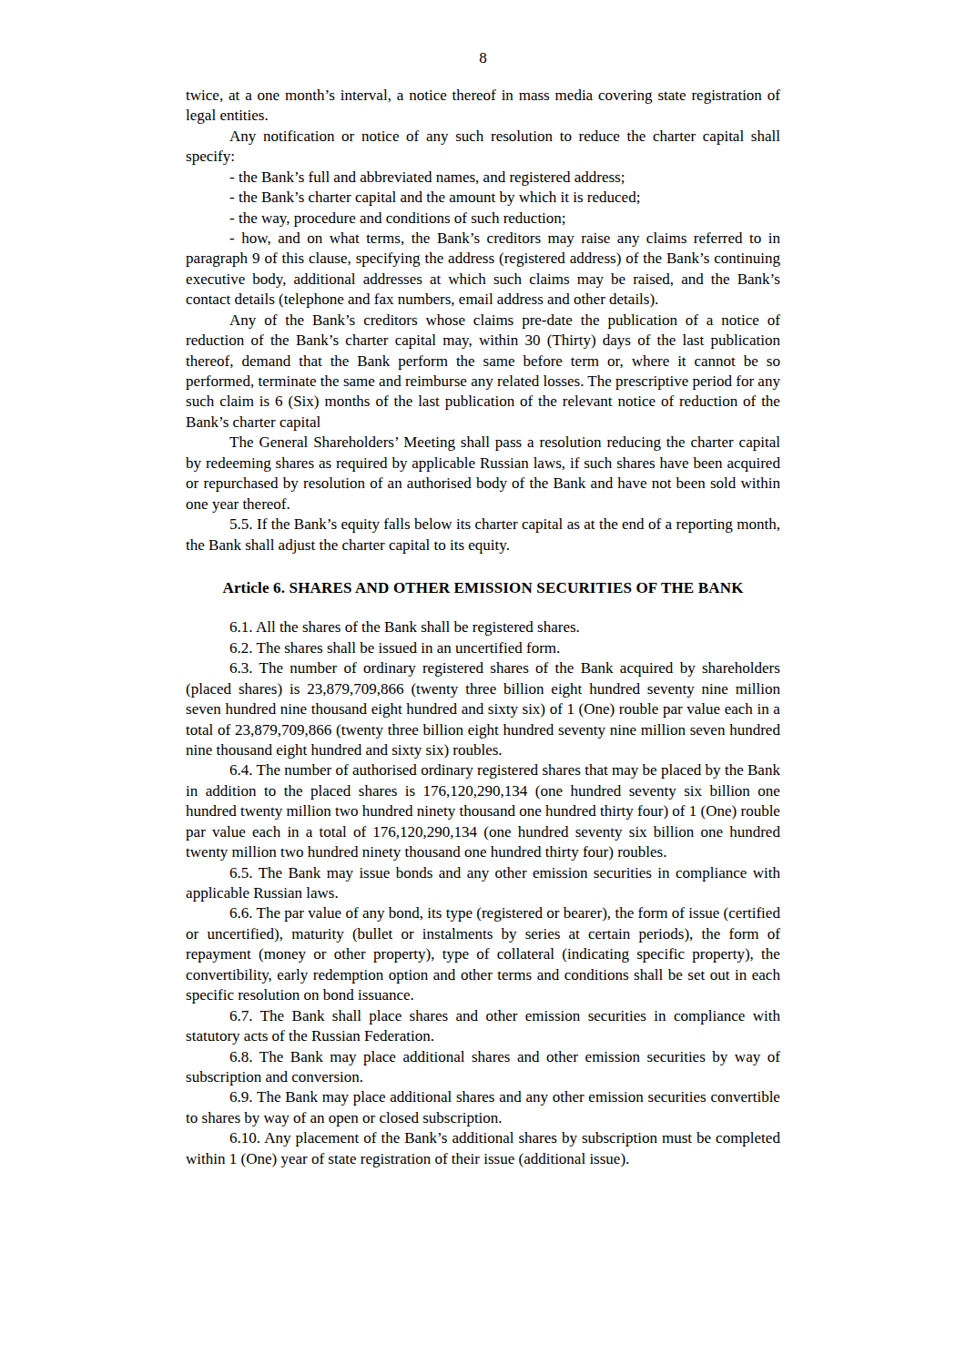8
twice, at a one month’s interval, a notice thereof in mass media covering state registration of legal entities.
Any notification or notice of any such resolution to reduce the charter capital shall specify:
- the Bank’s full and abbreviated names, and registered address;
- the Bank’s charter capital and the amount by which it is reduced;
- the way, procedure and conditions of such reduction;
- how, and on what terms, the Bank’s creditors may raise any claims referred to in paragraph 9 of this clause, specifying the address (registered address) of the Bank’s continuing executive body, additional addresses at which such claims may be raised, and the Bank’s contact details (telephone and fax numbers, email address and other details).
Any of the Bank’s creditors whose claims pre-date the publication of a notice of reduction of the Bank’s charter capital may, within 30 (Thirty) days of the last publication thereof, demand that the Bank perform the same before term or, where it cannot be so performed, terminate the same and reimburse any related losses. The prescriptive period for any such claim is 6 (Six) months of the last publication of the relevant notice of reduction of the Bank’s charter capital
The General Shareholders’ Meeting shall pass a resolution reducing the charter capital by redeeming shares as required by applicable Russian laws, if such shares have been acquired or repurchased by resolution of an authorised body of the Bank and have not been sold within one year thereof.
5.5. If the Bank’s equity falls below its charter capital as at the end of a reporting month, the Bank shall adjust the charter capital to its equity.
Article 6. SHARES AND OTHER EMISSION SECURITIES OF THE BANK
6.1. All the shares of the Bank shall be registered shares.
6.2. The shares shall be issued in an uncertified form.
6.3. The number of ordinary registered shares of the Bank acquired by shareholders (placed shares) is 23,879,709,866 (twenty three billion eight hundred seventy nine million seven hundred nine thousand eight hundred and sixty six) of 1 (One) rouble par value each in a total of 23,879,709,866 (twenty three billion eight hundred seventy nine million seven hundred nine thousand eight hundred and sixty six) roubles.
6.4. The number of authorised ordinary registered shares that may be placed by the Bank in addition to the placed shares is 176,120,290,134 (one hundred seventy six billion one hundred twenty million two hundred ninety thousand one hundred thirty four) of 1 (One) rouble par value each in a total of 176,120,290,134 (one hundred seventy six billion one hundred twenty million two hundred ninety thousand one hundred thirty four) roubles.
6.5. The Bank may issue bonds and any other emission securities in compliance with applicable Russian laws.
6.6. The par value of any bond, its type (registered or bearer), the form of issue (certified or uncertified), maturity (bullet or instalments by series at certain periods), the form of repayment (money or other property), type of collateral (indicating specific property), the convertibility, early redemption option and other terms and conditions shall be set out in each specific resolution on bond issuance.
6.7. The Bank shall place shares and other emission securities in compliance with statutory acts of the Russian Federation.
6.8. The Bank may place additional shares and other emission securities by way of subscription and conversion.
6.9. The Bank may place additional shares and any other emission securities convertible to shares by way of an open or closed subscription.
6.10. Any placement of the Bank’s additional shares by subscription must be completed within 1 (One) year of state registration of their issue (additional issue).